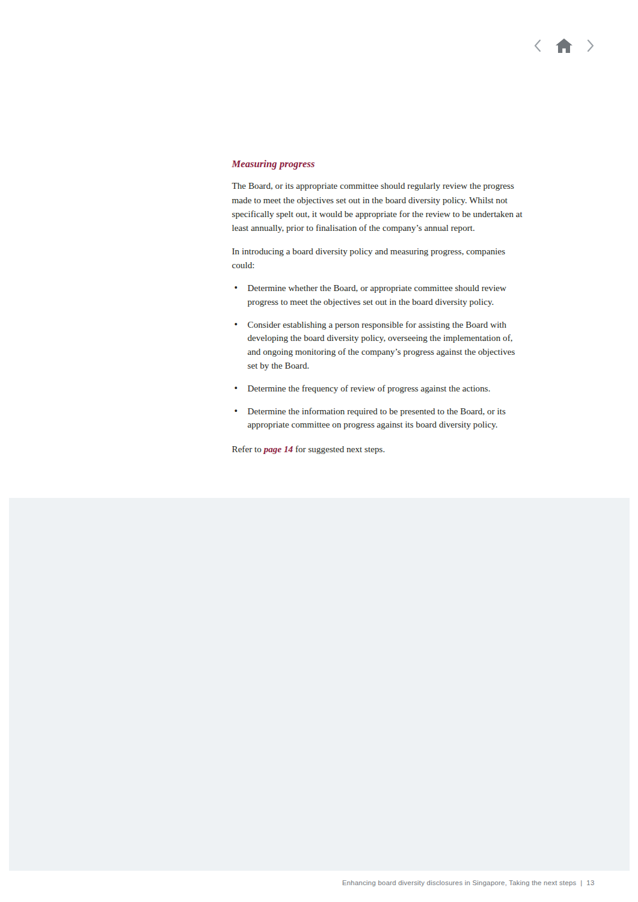Measuring progress
The Board, or its appropriate committee should regularly review the progress made to meet the objectives set out in the board diversity policy. Whilst not specifically spelt out, it would be appropriate for the review to be undertaken at least annually, prior to finalisation of the company’s annual report.
In introducing a board diversity policy and measuring progress, companies could:
Determine whether the Board, or appropriate committee should review progress to meet the objectives set out in the board diversity policy.
Consider establishing a person responsible for assisting the Board with developing the board diversity policy, overseeing the implementation of, and ongoing monitoring of the company’s progress against the objectives set by the Board.
Determine the frequency of review of progress against the actions.
Determine the information required to be presented to the Board, or its appropriate committee on progress against its board diversity policy.
Refer to page 14 for suggested next steps.
Enhancing board diversity disclosures in Singapore, Taking the next steps | 13